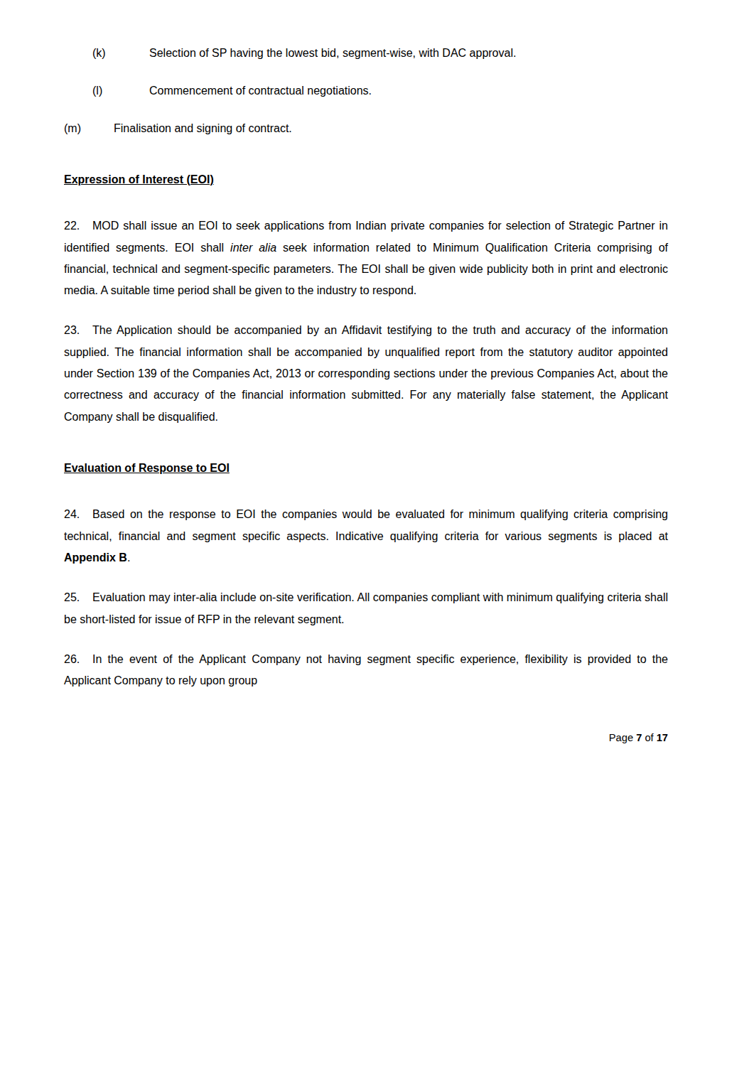(k)
Selection of SP having the lowest bid, segment-wise, with DAC approval.
(l)
Commencement of contractual negotiations.
(m)
Finalisation and signing of contract.
Expression of Interest (EOI)
22. MOD shall issue an EOI to seek applications from Indian private companies for selection of Strategic Partner in identified segments. EOI shall inter alia seek information related to Minimum Qualification Criteria comprising of financial, technical and segment-specific parameters. The EOI shall be given wide publicity both in print and electronic media. A suitable time period shall be given to the industry to respond.
23. The Application should be accompanied by an Affidavit testifying to the truth and accuracy of the information supplied. The financial information shall be accompanied by unqualified report from the statutory auditor appointed under Section 139 of the Companies Act, 2013 or corresponding sections under the previous Companies Act, about the correctness and accuracy of the financial information submitted. For any materially false statement, the Applicant Company shall be disqualified.
Evaluation of Response to EOI
24. Based on the response to EOI the companies would be evaluated for minimum qualifying criteria comprising technical, financial and segment specific aspects. Indicative qualifying criteria for various segments is placed at Appendix B.
25. Evaluation may inter-alia include on-site verification. All companies compliant with minimum qualifying criteria shall be short-listed for issue of RFP in the relevant segment.
26. In the event of the Applicant Company not having segment specific experience, flexibility is provided to the Applicant Company to rely upon group
Page 7 of 17